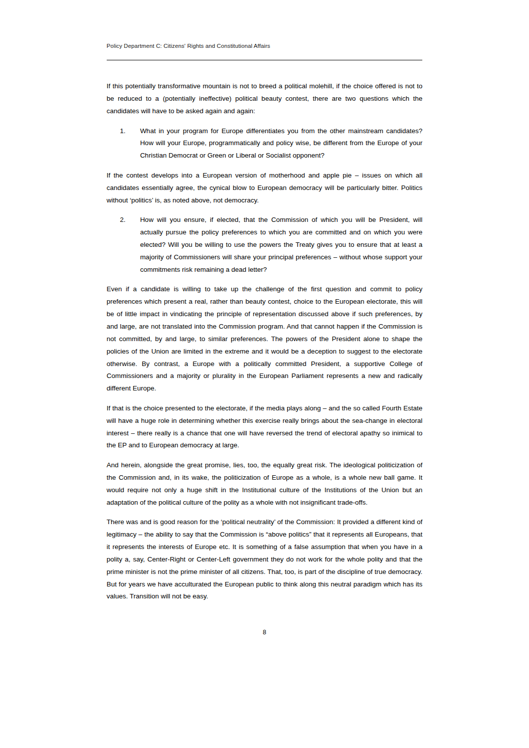Policy Department C: Citizens' Rights and Constitutional Affairs
If this potentially transformative mountain is not to breed a political molehill, if the choice offered is not to be reduced to a (potentially ineffective) political beauty contest, there are two questions which the candidates will have to be asked again and again:
1. What in your program for Europe differentiates you from the other mainstream candidates? How will your Europe, programmatically and policy wise, be different from the Europe of your Christian Democrat or Green or Liberal or Socialist opponent?
If the contest develops into a European version of motherhood and apple pie – issues on which all candidates essentially agree, the cynical blow to European democracy will be particularly bitter. Politics without ‘politics’ is, as noted above, not democracy.
2. How will you ensure, if elected, that the Commission of which you will be President, will actually pursue the policy preferences to which you are committed and on which you were elected? Will you be willing to use the powers the Treaty gives you to ensure that at least a majority of Commissioners will share your principal preferences – without whose support your commitments risk remaining a dead letter?
Even if a candidate is willing to take up the challenge of the first question and commit to policy preferences which present a real, rather than beauty contest, choice to the European electorate, this will be of little impact in vindicating the principle of representation discussed above if such preferences, by and large, are not translated into the Commission program. And that cannot happen if the Commission is not committed, by and large, to similar preferences. The powers of the President alone to shape the policies of the Union are limited in the extreme and it would be a deception to suggest to the electorate otherwise. By contrast, a Europe with a politically committed President, a supportive College of Commissioners and a majority or plurality in the European Parliament represents a new and radically different Europe.
If that is the choice presented to the electorate, if the media plays along – and the so called Fourth Estate will have a huge role in determining whether this exercise really brings about the sea-change in electoral interest – there really is a chance that one will have reversed the trend of electoral apathy so inimical to the EP and to European democracy at large.
And herein, alongside the great promise, lies, too, the equally great risk. The ideological politicization of the Commission and, in its wake, the politicization of Europe as a whole, is a whole new ball game. It would require not only a huge shift in the Institutional culture of the Institutions of the Union but an adaptation of the political culture of the polity as a whole with not insignificant trade-offs.
There was and is good reason for the ‘political neutrality’ of the Commission: It provided a different kind of legitimacy – the ability to say that the Commission is “above politics” that it represents all Europeans, that it represents the interests of Europe etc. It is something of a false assumption that when you have in a polity a, say, Center-Right or Center-Left government they do not work for the whole polity and that the prime minister is not the prime minister of all citizens. That, too, is part of the discipline of true democracy. But for years we have acculturated the European public to think along this neutral paradigm which has its values. Transition will not be easy.
8